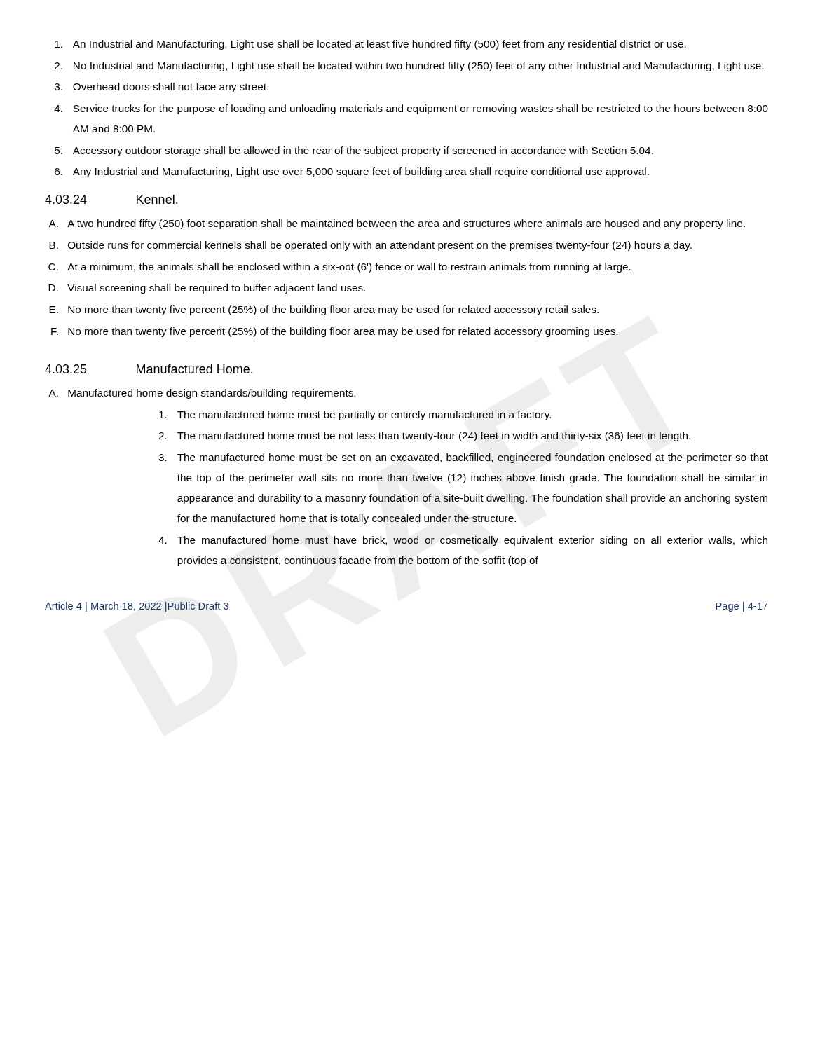DRAFT
1. An Industrial and Manufacturing, Light use shall be located at least five hundred fifty (500) feet from any residential district or use.
2. No Industrial and Manufacturing, Light use shall be located within two hundred fifty (250) feet of any other Industrial and Manufacturing, Light use.
3. Overhead doors shall not face any street.
4. Service trucks for the purpose of loading and unloading materials and equipment or removing wastes shall be restricted to the hours between 8:00 AM and 8:00 PM.
5. Accessory outdoor storage shall be allowed in the rear of the subject property if screened in accordance with Section 5.04.
6. Any Industrial and Manufacturing, Light use over 5,000 square feet of building area shall require conditional use approval.
4.03.24 Kennel.
A. A two hundred fifty (250) foot separation shall be maintained between the area and structures where animals are housed and any property line.
B. Outside runs for commercial kennels shall be operated only with an attendant present on the premises twenty-four (24) hours a day.
C. At a minimum, the animals shall be enclosed within a six-oot (6') fence or wall to restrain animals from running at large.
D. Visual screening shall be required to buffer adjacent land uses.
E. No more than twenty five percent (25%) of the building floor area may be used for related accessory retail sales.
F. No more than twenty five percent (25%) of the building floor area may be used for related accessory grooming uses.
4.03.25 Manufactured Home.
A. Manufactured home design standards/building requirements.
1. The manufactured home must be partially or entirely manufactured in a factory.
2. The manufactured home must be not less than twenty-four (24) feet in width and thirty-six (36) feet in length.
3. The manufactured home must be set on an excavated, backfilled, engineered foundation enclosed at the perimeter so that the top of the perimeter wall sits no more than twelve (12) inches above finish grade. The foundation shall be similar in appearance and durability to a masonry foundation of a site-built dwelling. The foundation shall provide an anchoring system for the manufactured home that is totally concealed under the structure.
4. The manufactured home must have brick, wood or cosmetically equivalent exterior siding on all exterior walls, which provides a consistent, continuous facade from the bottom of the soffit (top of
Article 4 | March 18, 2022 |Public Draft 3
Page | 4-17